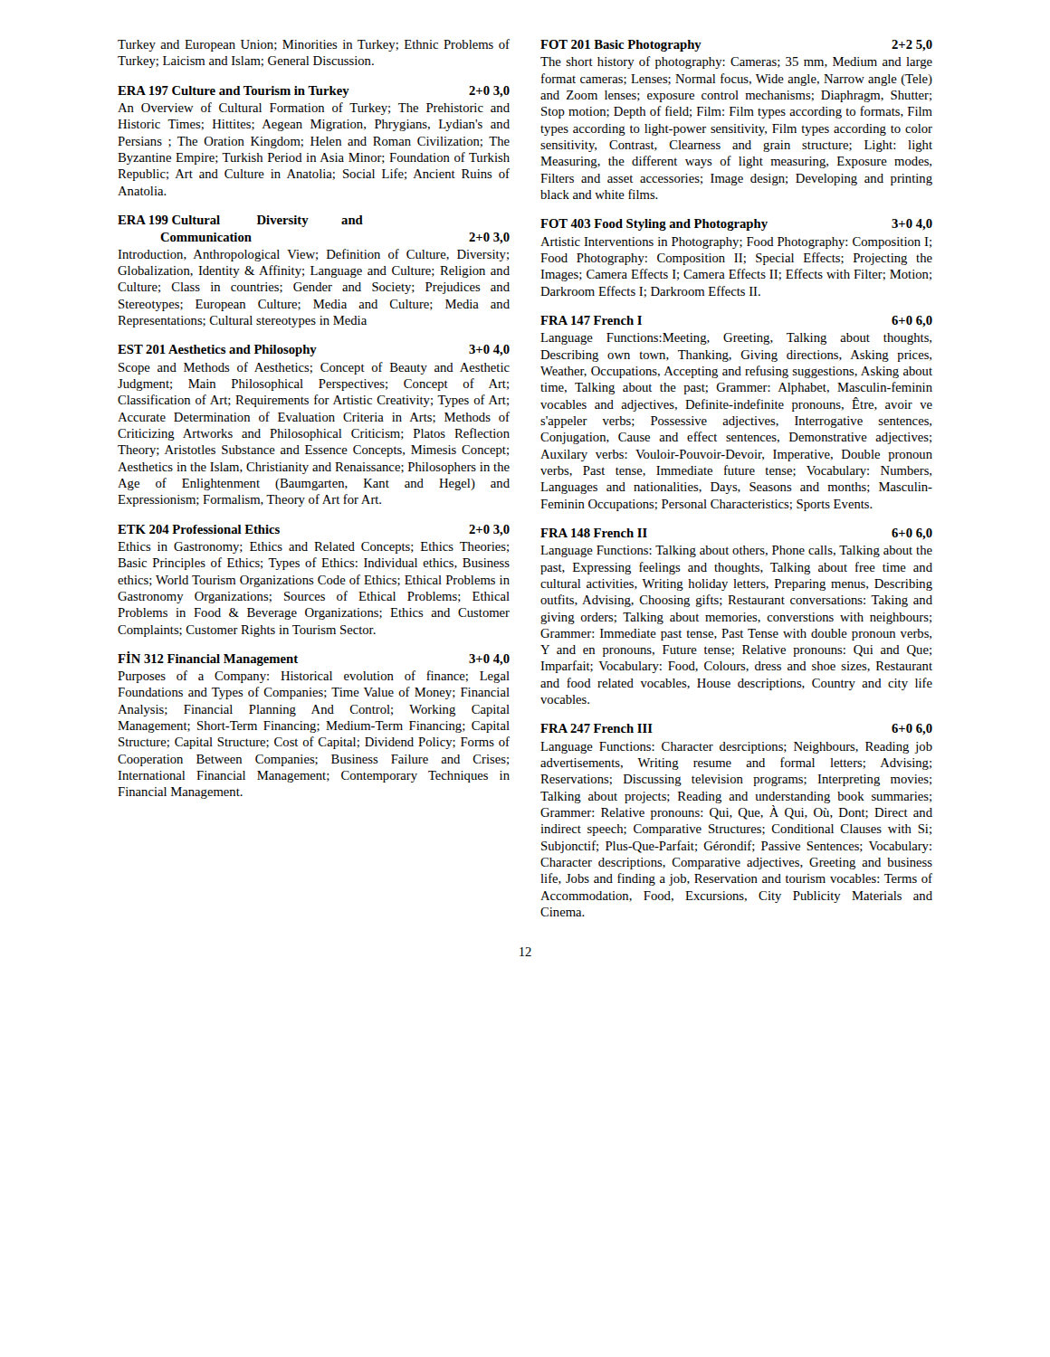Turkey and European Union; Minorities in Turkey; Ethnic Problems of Turkey; Laicism and Islam; General Discussion.
ERA 197 Culture and Tourism in Turkey 2+0 3,0
An Overview of Cultural Formation of Turkey; The Prehistoric and Historic Times; Hittites; Aegean Migration, Phrygians, Lydian's and Persians ; The Oration Kingdom; Helen and Roman Civilization; The Byzantine Empire; Turkish Period in Asia Minor; Foundation of Turkish Republic; Art and Culture in Anatolia; Social Life; Ancient Ruins of Anatolia.
ERA 199 Cultural Diversity and Communication2+0 3,0
Introduction, Anthropological View; Definition of Culture, Diversity; Globalization, Identity & Affinity; Language and Culture; Religion and Culture; Class in countries; Gender and Society; Prejudices and Stereotypes; European Culture; Media and Culture; Media and Representations; Cultural stereotypes in Media
EST 201 Aesthetics and Philosophy 3+0 4,0
Scope and Methods of Aesthetics; Concept of Beauty and Aesthetic Judgment; Main Philosophical Perspectives; Concept of Art; Classification of Art; Requirements for Artistic Creativity; Types of Art; Accurate Determination of Evaluation Criteria in Arts; Methods of Criticizing Artworks and Philosophical Criticism; Platos Reflection Theory; Aristotles Substance and Essence Concepts, Mimesis Concept; Aesthetics in the Islam, Christianity and Renaissance; Philosophers in the Age of Enlightenment (Baumgarten, Kant and Hegel) and Expressionism; Formalism, Theory of Art for Art.
ETK 204 Professional Ethics 2+0 3,0
Ethics in Gastronomy; Ethics and Related Concepts; Ethics Theories; Basic Principles of Ethics; Types of Ethics: Individual ethics, Business ethics; World Tourism Organizations Code of Ethics; Ethical Problems in Gastronomy Organizations; Sources of Ethical Problems; Ethical Problems in Food & Beverage Organizations; Ethics and Customer Complaints; Customer Rights in Tourism Sector.
FİN 312 Financial Management 3+0 4,0
Purposes of a Company: Historical evolution of finance; Legal Foundations and Types of Companies; Time Value of Money; Financial Analysis; Financial Planning And Control; Working Capital Management; Short-Term Financing; Medium-Term Financing; Capital Structure; Capital Structure; Cost of Capital; Dividend Policy; Forms of Cooperation Between Companies; Business Failure and Crises; International Financial Management; Contemporary Techniques in Financial Management.
FOT 201 Basic Photography 2+2 5,0
The short history of photography: Cameras; 35 mm, Medium and large format cameras; Lenses; Normal focus, Wide angle, Narrow angle (Tele) and Zoom lenses; exposure control mechanisms; Diaphragm, Shutter; Stop motion; Depth of field; Film: Film types according to formats, Film types according to light-power sensitivity, Film types according to color sensitivity, Contrast, Clearness and grain structure; Light: light Measuring, the different ways of light measuring, Exposure modes, Filters and asset accessories; Image design; Developing and printing black and white films.
FOT 403 Food Styling and Photography 3+0 4,0
Artistic Interventions in Photography; Food Photography: Composition I; Food Photography: Composition II; Special Effects; Projecting the Images; Camera Effects I; Camera Effects II; Effects with Filter; Motion; Darkroom Effects I; Darkroom Effects II.
FRA 147 French I 6+0 6,0
Language Functions:Meeting, Greeting, Talking about thoughts, Describing own town, Thanking, Giving directions, Asking prices, Weather, Occupations, Accepting and refusing suggestions, Asking about time, Talking about the past; Grammer: Alphabet, Masculin-feminin vocables and adjectives, Definite-indefinite pronouns, Être, avoir ve s'appeler verbs; Possessive adjectives, Interrogative sentences, Conjugation, Cause and effect sentences, Demonstrative adjectives; Auxilary verbs: Vouloir-Pouvoir-Devoir, Imperative, Double pronoun verbs, Past tense, Immediate future tense; Vocabulary: Numbers, Languages and nationalities, Days, Seasons and months; Masculin-Feminin Occupations; Personal Characteristics; Sports Events.
FRA 148 French II 6+0 6,0
Language Functions: Talking about others, Phone calls, Talking about the past, Expressing feelings and thoughts, Talking about free time and cultural activities, Writing holiday letters, Preparing menus, Describing outfits, Advising, Choosing gifts; Restaurant conversations: Taking and giving orders; Talking about memories, converstions with neighbours; Grammer: Immediate past tense, Past Tense with double pronoun verbs, Y and en pronouns, Future tense; Relative pronouns: Qui and Que; Imparfait; Vocabulary: Food, Colours, dress and shoe sizes, Restaurant and food related vocables, House descriptions, Country and city life vocables.
FRA 247 French III 6+0 6,0
Language Functions: Character desrciptions; Neighbours, Reading job advertisements, Writing resume and formal letters; Advising; Reservations; Discussing television programs; Interpreting movies; Talking about projects; Reading and understanding book summaries; Grammer: Relative pronouns: Qui, Que, À Qui, Où, Dont; Direct and indirect speech; Comparative Structures; Conditional Clauses with Si; Subjonctif; Plus-Que-Parfait; Gérondif; Passive Sentences; Vocabulary: Character descriptions, Comparative adjectives, Greeting and business life, Jobs and finding a job, Reservation and tourism vocables: Terms of Accommodation, Food, Excursions, City Publicity Materials and Cinema.
12